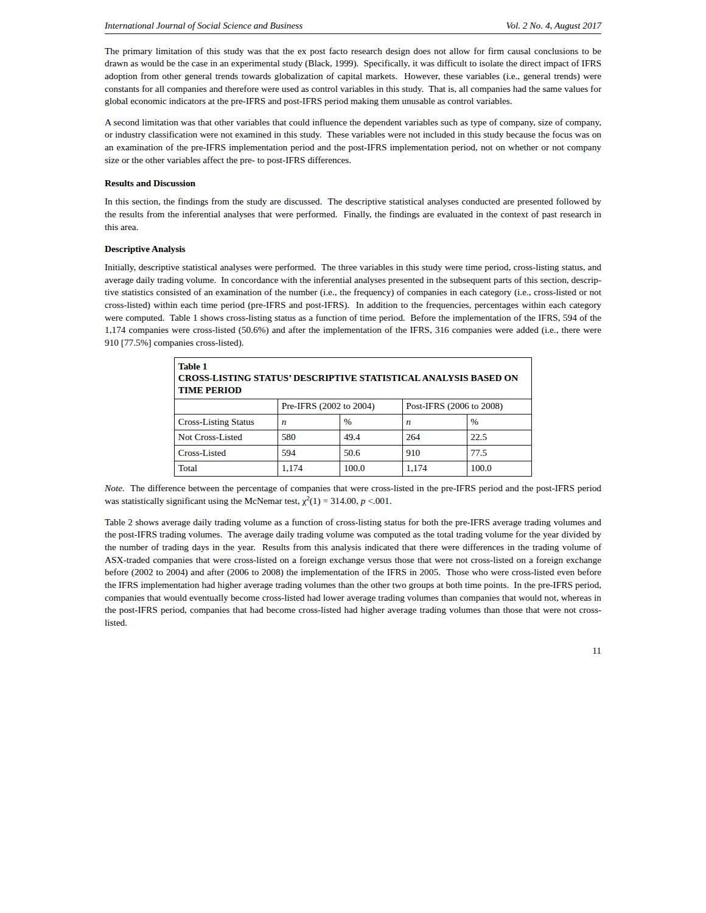International Journal of Social Science and Business Vol. 2 No. 4, August 2017
The primary limitation of this study was that the ex post facto research design does not allow for firm causal conclusions to be drawn as would be the case in an experimental study (Black, 1999). Specifically, it was difficult to isolate the direct impact of IFRS adoption from other general trends towards globalization of capital markets. However, these variables (i.e., general trends) were constants for all companies and therefore were used as control variables in this study. That is, all companies had the same values for global economic indicators at the pre-IFRS and post-IFRS period making them unusable as control variables.
A second limitation was that other variables that could influence the dependent variables such as type of company, size of company, or industry classification were not examined in this study. These variables were not included in this study because the focus was on an examination of the pre-IFRS implementation period and the post-IFRS implementation period, not on whether or not company size or the other variables affect the pre- to post-IFRS differences.
Results and Discussion
In this section, the findings from the study are discussed. The descriptive statistical analyses conducted are presented followed by the results from the inferential analyses that were performed. Finally, the findings are evaluated in the context of past research in this area.
Descriptive Analysis
Initially, descriptive statistical analyses were performed. The three variables in this study were time period, cross-listing status, and average daily trading volume. In concordance with the inferential analyses presented in the subsequent parts of this section, descriptive statistics consisted of an examination of the number (i.e., the frequency) of companies in each category (i.e., cross-listed or not cross-listed) within each time period (pre-IFRS and post-IFRS). In addition to the frequencies, percentages within each category were computed. Table 1 shows cross-listing status as a function of time period. Before the implementation of the IFRS, 594 of the 1,174 companies were cross-listed (50.6%) and after the implementation of the IFRS, 316 companies were added (i.e., there were 910 [77.5%] companies cross-listed).
Table 1 Cross-Listing Status’ Descriptive Statistical Analysis Based on Time Period
| | Pre-IFRS (2002 to 2004) | Post-IFRS (2006 to 2008) |
| --- | --- | --- |
| Cross-Listing Status | n | % | n | % |
| Not Cross-Listed | 580 | 49.4 | 264 | 22.5 |
| Cross-Listed | 594 | 50.6 | 910 | 77.5 |
| Total | 1,174 | 100.0 | 1,174 | 100.0 |
Note. The difference between the percentage of companies that were cross-listed in the pre-IFRS period and the post-IFRS period was statistically significant using the McNemar test, χ2(1) = 314.00, p <.001.
Table 2 shows average daily trading volume as a function of cross-listing status for both the pre-IFRS average trading volumes and the post-IFRS trading volumes. The average daily trading volume was computed as the total trading volume for the year divided by the number of trading days in the year. Results from this analysis indicated that there were differences in the trading volume of ASX-traded companies that were cross-listed on a foreign exchange versus those that were not cross-listed on a foreign exchange before (2002 to 2004) and after (2006 to 2008) the implementation of the IFRS in 2005. Those who were cross-listed even before the IFRS implementation had higher average trading volumes than the other two groups at both time points. In the pre-IFRS period, companies that would eventually become cross-listed had lower average trading volumes than companies that would not, whereas in the post-IFRS period, companies that had become cross-listed had higher average trading volumes than those that were not cross-listed.
11